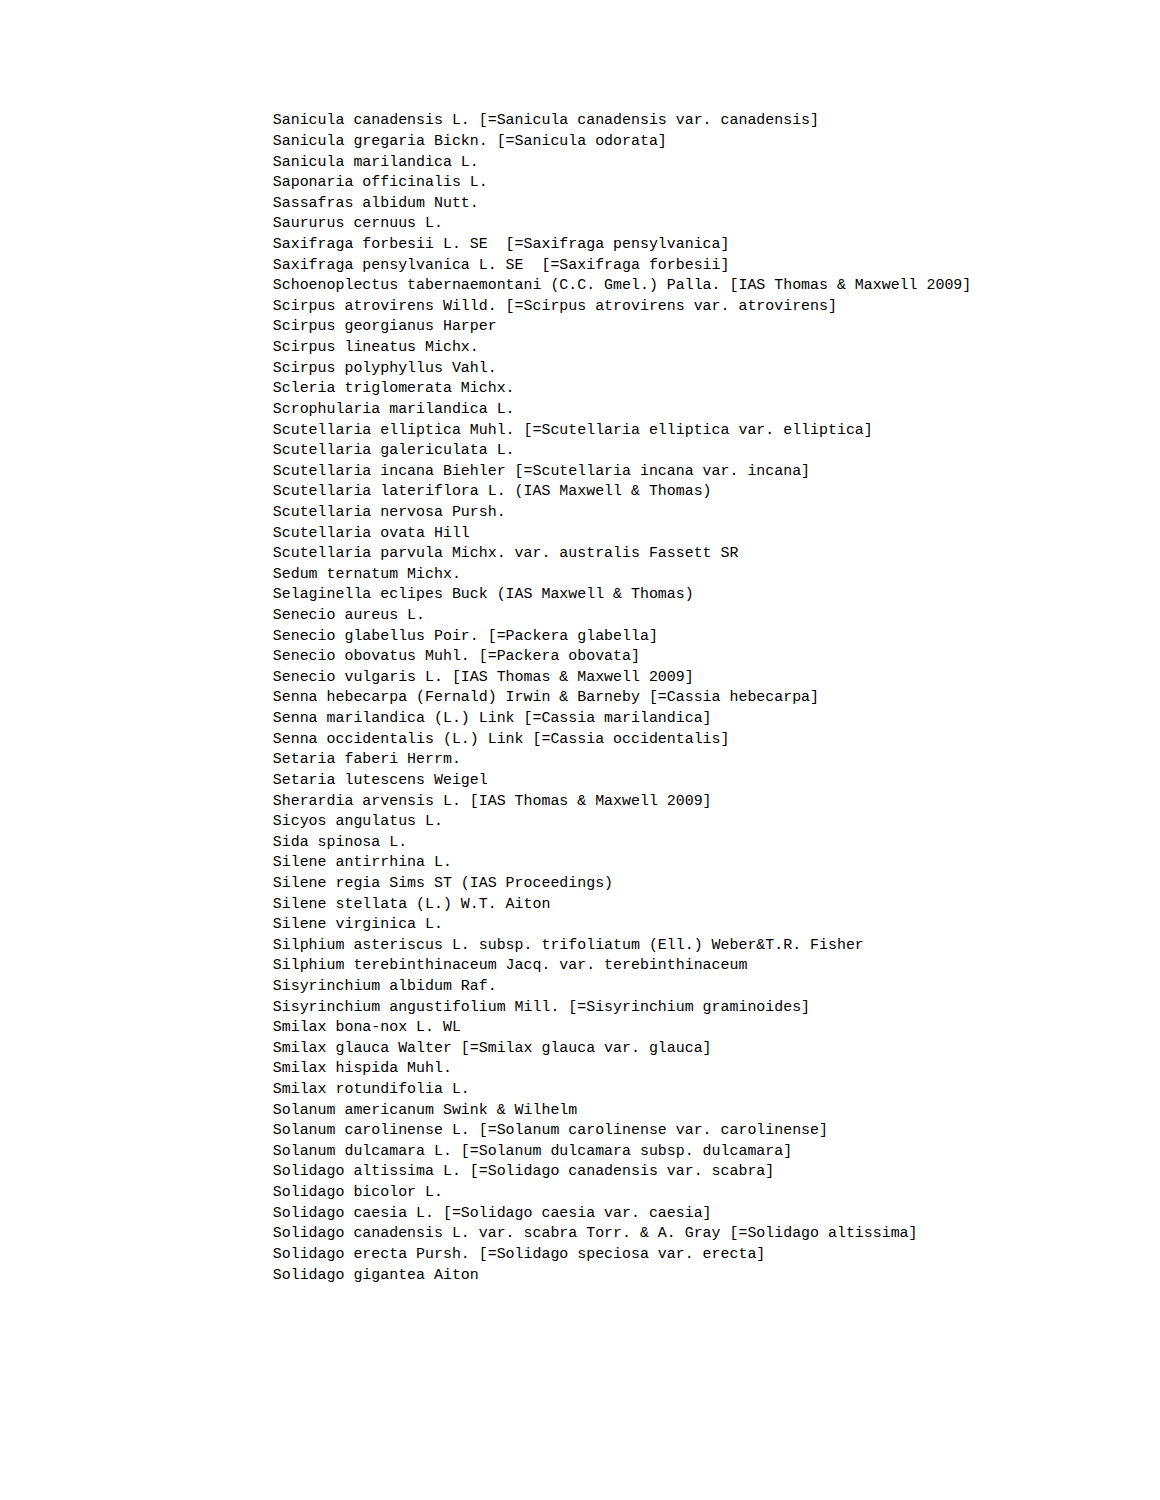Sanicula canadensis L. [=Sanicula canadensis var. canadensis]
Sanicula gregaria Bickn. [=Sanicula odorata]
Sanicula marilandica L.
Saponaria officinalis L.
Sassafras albidum Nutt.
Saururus cernuus L.
Saxifraga forbesii L. SE  [=Saxifraga pensylvanica]
Saxifraga pensylvanica L. SE  [=Saxifraga forbesii]
Schoenoplectus tabernaemontani (C.C. Gmel.) Palla. [IAS Thomas & Maxwell 2009]
Scirpus atrovirens Willd. [=Scirpus atrovirens var. atrovirens]
Scirpus georgianus Harper
Scirpus lineatus Michx.
Scirpus polyphyllus Vahl.
Scleria triglomerata Michx.
Scrophularia marilandica L.
Scutellaria elliptica Muhl. [=Scutellaria elliptica var. elliptica]
Scutellaria galericulata L.
Scutellaria incana Biehler [=Scutellaria incana var. incana]
Scutellaria lateriflora L. (IAS Maxwell & Thomas)
Scutellaria nervosa Pursh.
Scutellaria ovata Hill
Scutellaria parvula Michx. var. australis Fassett SR
Sedum ternatum Michx.
Selaginella eclipes Buck (IAS Maxwell & Thomas)
Senecio aureus L.
Senecio glabellus Poir. [=Packera glabella]
Senecio obovatus Muhl. [=Packera obovata]
Senecio vulgaris L. [IAS Thomas & Maxwell 2009]
Senna hebecarpa (Fernald) Irwin & Barneby [=Cassia hebecarpa]
Senna marilandica (L.) Link [=Cassia marilandica]
Senna occidentalis (L.) Link [=Cassia occidentalis]
Setaria faberi Herrm.
Setaria lutescens Weigel
Sherardia arvensis L. [IAS Thomas & Maxwell 2009]
Sicyos angulatus L.
Sida spinosa L.
Silene antirrhina L.
Silene regia Sims ST (IAS Proceedings)
Silene stellata (L.) W.T. Aiton
Silene virginica L.
Silphium asteriscus L. subsp. trifoliatum (Ell.) Weber&T.R. Fisher
Silphium terebinthinaceum Jacq. var. terebinthinaceum
Sisyrinchium albidum Raf.
Sisyrinchium angustifolium Mill. [=Sisyrinchium graminoides]
Smilax bona-nox L. WL
Smilax glauca Walter [=Smilax glauca var. glauca]
Smilax hispida Muhl.
Smilax rotundifolia L.
Solanum americanum Swink & Wilhelm
Solanum carolinense L. [=Solanum carolinense var. carolinense]
Solanum dulcamara L. [=Solanum dulcamara subsp. dulcamara]
Solidago altissima L. [=Solidago canadensis var. scabra]
Solidago bicolor L.
Solidago caesia L. [=Solidago caesia var. caesia]
Solidago canadensis L. var. scabra Torr. & A. Gray [=Solidago altissima]
Solidago erecta Pursh. [=Solidago speciosa var. erecta]
Solidago gigantea Aiton